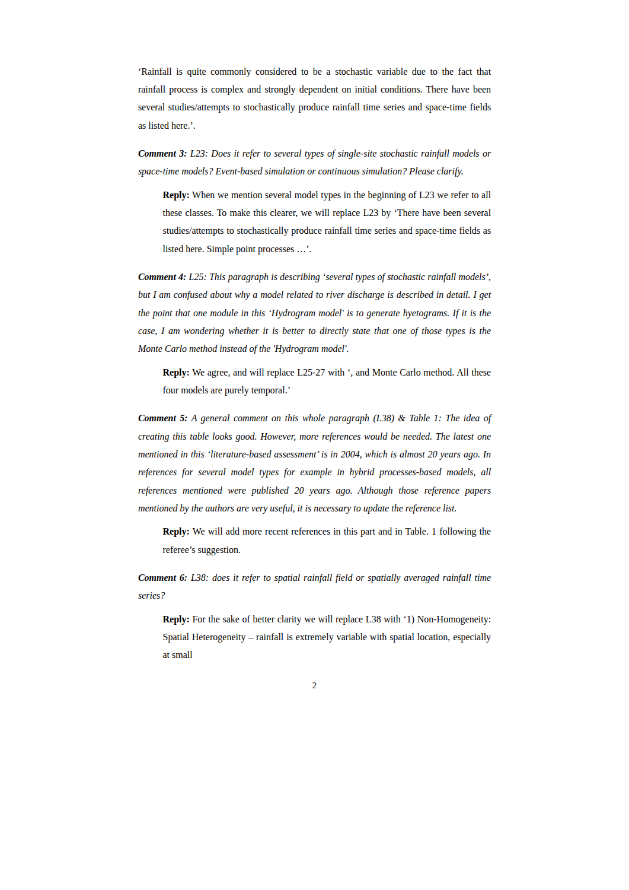‘Rainfall is quite commonly considered to be a stochastic variable due to the fact that rainfall process is complex and strongly dependent on initial conditions. There have been several studies/attempts to stochastically produce rainfall time series and space-time fields as listed here.’.
Comment 3: L23: Does it refer to several types of single-site stochastic rainfall models or space-time models? Event-based simulation or continuous simulation? Please clarify.
Reply: When we mention several model types in the beginning of L23 we refer to all these classes. To make this clearer, we will replace L23 by ‘There have been several studies/attempts to stochastically produce rainfall time series and space-time fields as listed here. Simple point processes …’.
Comment 4: L25: This paragraph is describing ‘several types of stochastic rainfall models’, but I am confused about why a model related to river discharge is described in detail. I get the point that one module in this ‘Hydrogram model' is to generate hyetograms. If it is the case, I am wondering whether it is better to directly state that one of those types is the Monte Carlo method instead of the 'Hydrogram model'.
Reply: We agree, and will replace L25-27 with ‘, and Monte Carlo method. All these four models are purely temporal.’
Comment 5: A general comment on this whole paragraph (L38) & Table 1: The idea of creating this table looks good. However, more references would be needed. The latest one mentioned in this ‘literature-based assessment’ is in 2004, which is almost 20 years ago. In references for several model types for example in hybrid processes-based models, all references mentioned were published 20 years ago. Although those reference papers mentioned by the authors are very useful, it is necessary to update the reference list.
Reply: We will add more recent references in this part and in Table. 1 following the referee’s suggestion.
Comment 6: L38: does it refer to spatial rainfall field or spatially averaged rainfall time series?
Reply: For the sake of better clarity we will replace L38 with ‘1) Non-Homogeneity: Spatial Heterogeneity – rainfall is extremely variable with spatial location, especially at small
2